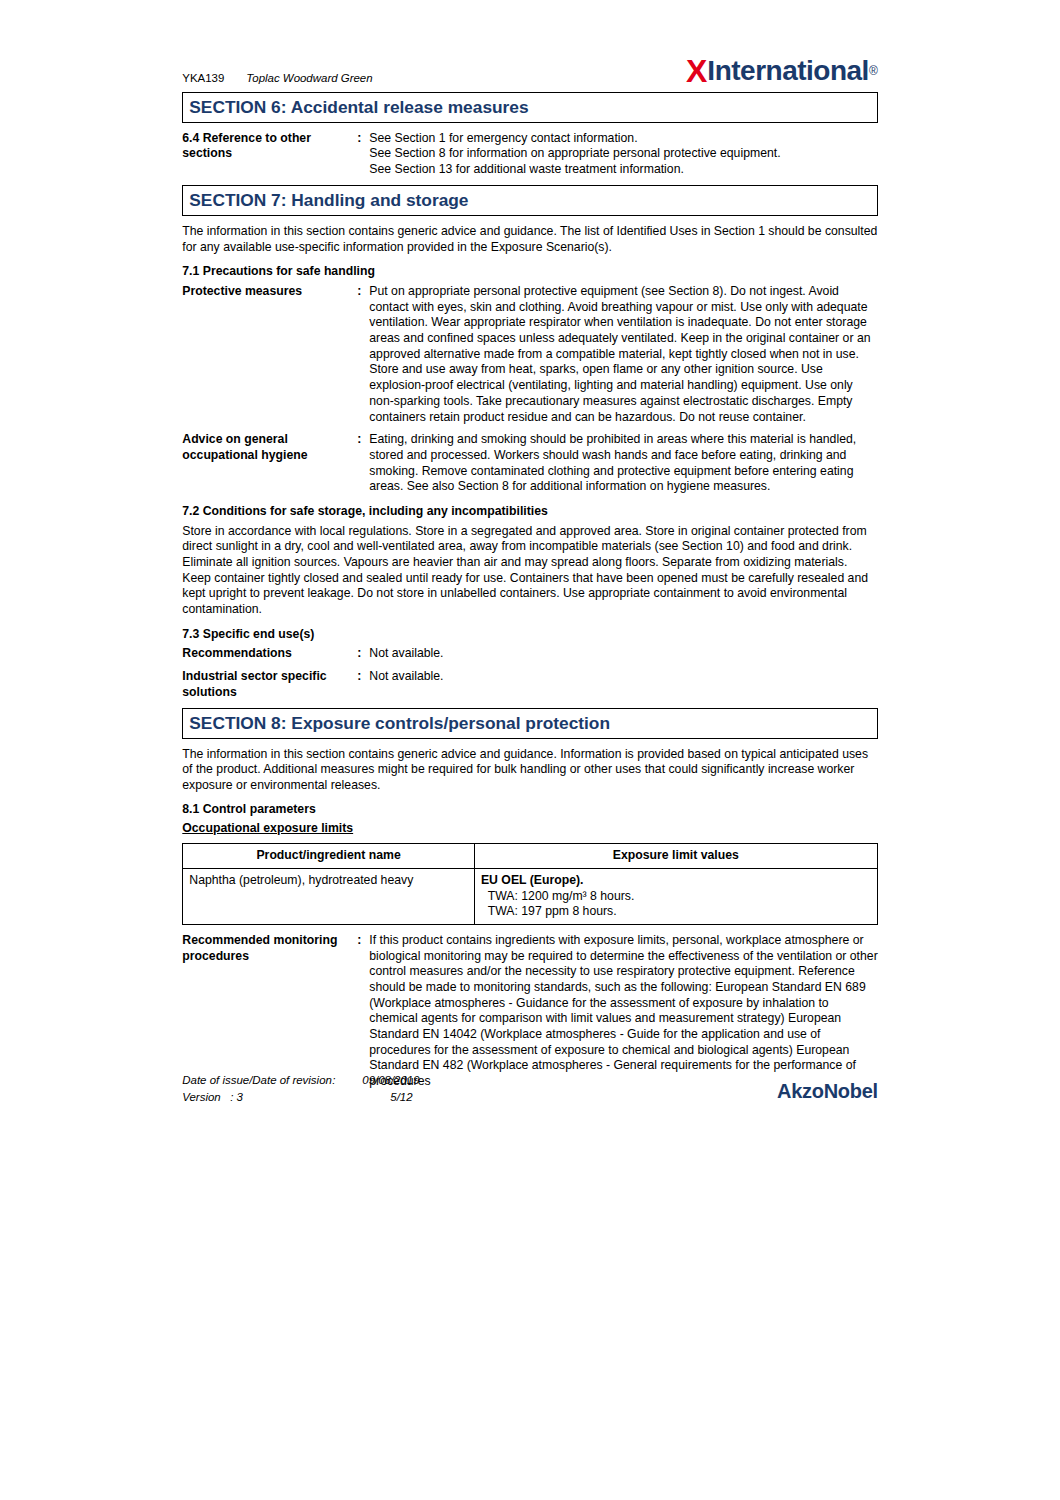YKA139 Toplac Woodward Green
XInternational®
SECTION 6: Accidental release measures
6.4 Reference to other sections
:
See Section 1 for emergency contact information.
See Section 8 for information on appropriate personal protective equipment.
See Section 13 for additional waste treatment information.
SECTION 7: Handling and storage
The information in this section contains generic advice and guidance. The list of Identified Uses in Section 1 should be consulted for any available use-specific information provided in the Exposure Scenario(s).
7.1 Precautions for safe handling
Protective measures
:
Put on appropriate personal protective equipment (see Section 8). Do not ingest. Avoid contact with eyes, skin and clothing. Avoid breathing vapour or mist. Use only with adequate ventilation. Wear appropriate respirator when ventilation is inadequate. Do not enter storage areas and confined spaces unless adequately ventilated. Keep in the original container or an approved alternative made from a compatible material, kept tightly closed when not in use. Store and use away from heat, sparks, open flame or any other ignition source. Use explosion-proof electrical (ventilating, lighting and material handling) equipment. Use only non-sparking tools. Take precautionary measures against electrostatic discharges. Empty containers retain product residue and can be hazardous. Do not reuse container.
Advice on general occupational hygiene
:
Eating, drinking and smoking should be prohibited in areas where this material is handled, stored and processed. Workers should wash hands and face before eating, drinking and smoking. Remove contaminated clothing and protective equipment before entering eating areas. See also Section 8 for additional information on hygiene measures.
7.2 Conditions for safe storage, including any incompatibilities
Store in accordance with local regulations. Store in a segregated and approved area. Store in original container protected from direct sunlight in a dry, cool and well-ventilated area, away from incompatible materials (see Section 10) and food and drink. Eliminate all ignition sources. Vapours are heavier than air and may spread along floors. Separate from oxidizing materials. Keep container tightly closed and sealed until ready for use. Containers that have been opened must be carefully resealed and kept upright to prevent leakage. Do not store in unlabelled containers. Use appropriate containment to avoid environmental contamination.
7.3 Specific end use(s)
Recommendations
:
Not available.
Industrial sector specific solutions
:
Not available.
SECTION 8: Exposure controls/personal protection
The information in this section contains generic advice and guidance. Information is provided based on typical anticipated uses of the product. Additional measures might be required for bulk handling or other uses that could significantly increase worker exposure or environmental releases.
8.1 Control parameters
Occupational exposure limits
| Product/ingredient name | Exposure limit values |
| --- | --- |
| Naphtha (petroleum), hydrotreated heavy | EU OEL (Europe). TWA: 1200 mg/m³ 8 hours. TWA: 197 ppm 8 hours. |
Recommended monitoring procedures
:
If this product contains ingredients with exposure limits, personal, workplace atmosphere or biological monitoring may be required to determine the effectiveness of the ventilation or other control measures and/or the necessity to use respiratory protective equipment. Reference should be made to monitoring standards, such as the following: European Standard EN 689 (Workplace atmospheres - Guidance for the assessment of exposure by inhalation to chemical agents for comparison with limit values and measurement strategy) European Standard EN 14042 (Workplace atmospheres - Guide for the application and use of procedures for the assessment of exposure to chemical and biological agents) European Standard EN 482 (Workplace atmospheres - General requirements for the performance of procedures
Date of issue/Date of revision
Version : 3
:
09/08/2019
5/12
AkzoNobel